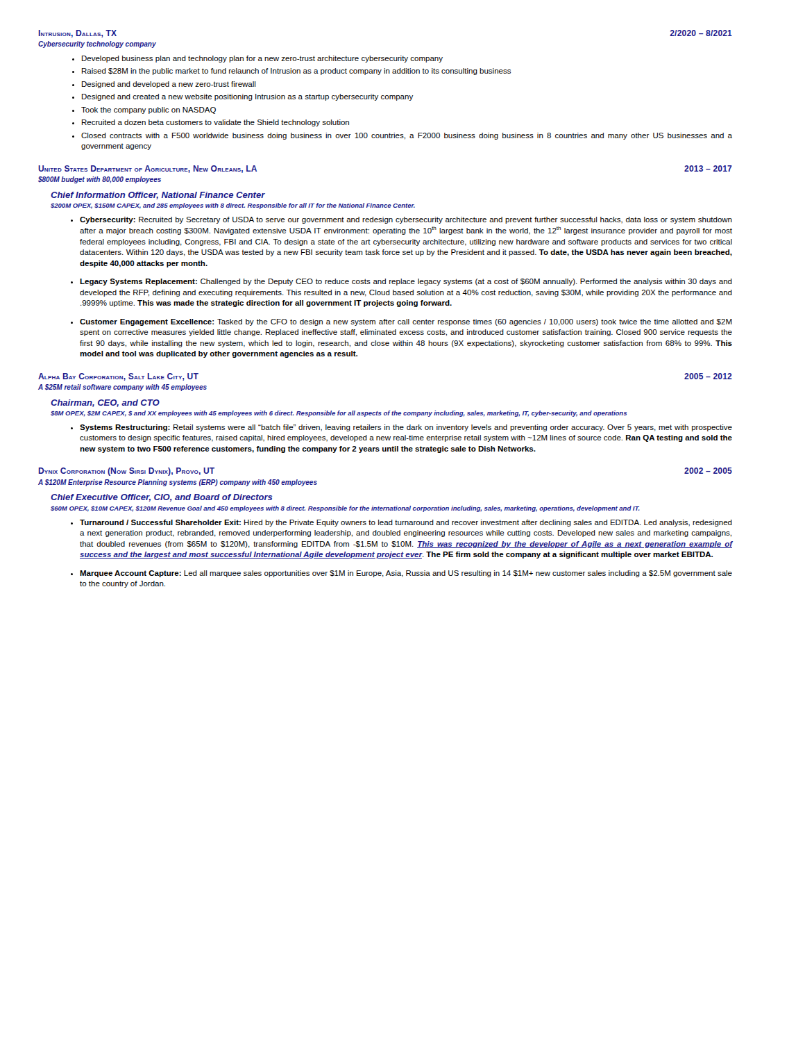Intrusion, Dallas, TX 2/2020 – 8/2021
Cybersecurity technology company
Developed business plan and technology plan for a new zero-trust architecture cybersecurity company
Raised $28M in the public market to fund relaunch of Intrusion as a product company in addition to its consulting business
Designed and developed a new zero-trust firewall
Designed and created a new website positioning Intrusion as a startup cybersecurity company
Took the company public on NASDAQ
Recruited a dozen beta customers to validate the Shield technology solution
Closed contracts with a F500 worldwide business doing business in over 100 countries, a F2000 business doing business in 8 countries and many other US businesses and a government agency
United States Department of Agriculture, New Orleans, LA 2013 – 2017
$800M budget with 80,000 employees
Chief Information Officer, National Finance Center
$200M OPEX, $150M CAPEX, and 285 employees with 8 direct. Responsible for all IT for the National Finance Center.
Cybersecurity: Recruited by Secretary of USDA to serve our government and redesign cybersecurity architecture and prevent further successful hacks, data loss or system shutdown after a major breach costing $300M. Navigated extensive USDA IT environment: operating the 10th largest bank in the world, the 12th largest insurance provider and payroll for most federal employees including, Congress, FBI and CIA. To design a state of the art cybersecurity architecture, utilizing new hardware and software products and services for two critical datacenters. Within 120 days, the USDA was tested by a new FBI security team task force set up by the President and it passed. To date, the USDA has never again been breached, despite 40,000 attacks per month.
Legacy Systems Replacement: Challenged by the Deputy CEO to reduce costs and replace legacy systems (at a cost of $60M annually). Performed the analysis within 30 days and developed the RFP, defining and executing requirements. This resulted in a new, Cloud based solution at a 40% cost reduction, saving $30M, while providing 20X the performance and .9999% uptime. This was made the strategic direction for all government IT projects going forward.
Customer Engagement Excellence: Tasked by the CFO to design a new system after call center response times (60 agencies / 10,000 users) took twice the time allotted and $2M spent on corrective measures yielded little change. Replaced ineffective staff, eliminated excess costs, and introduced customer satisfaction training. Closed 900 service requests the first 90 days, while installing the new system, which led to login, research, and close within 48 hours (9X expectations), skyrocketing customer satisfaction from 68% to 99%. This model and tool was duplicated by other government agencies as a result.
Alpha Bay Corporation, Salt Lake City, UT 2005 – 2012
A $25M retail software company with 45 employees
Chairman, CEO, and CTO
$8M OPEX, $2M CAPEX, $ and XX employees with 45 employees with 6 direct. Responsible for all aspects of the company including, sales, marketing, IT, cyber-security, and operations
Systems Restructuring: Retail systems were all “batch file” driven, leaving retailers in the dark on inventory levels and preventing order accuracy. Over 5 years, met with prospective customers to design specific features, raised capital, hired employees, developed a new real-time enterprise retail system with ~12M lines of source code. Ran QA testing and sold the new system to two F500 reference customers, funding the company for 2 years until the strategic sale to Dish Networks.
Dynix Corporation (Now Sirsi Dynix), Provo, UT 2002 – 2005
A $120M Enterprise Resource Planning systems (ERP) company with 450 employees
Chief Executive Officer, CIO, and Board of Directors
$60M OPEX, $10M CAPEX, $120M Revenue Goal and 450 employees with 8 direct. Responsible for the international corporation including, sales, marketing, operations, development and IT.
Turnaround / Successful Shareholder Exit: Hired by the Private Equity owners to lead turnaround and recover investment after declining sales and EDITDA. Led analysis, redesigned a next generation product, rebranded, removed underperforming leadership, and doubled engineering resources while cutting costs. Developed new sales and marketing campaigns, that doubled revenues (from $65M to $120M), transforming EDITDA from -$1.5M to $10M. This was recognized by the developer of Agile as a next generation example of success and the largest and most successful International Agile development project ever. The PE firm sold the company at a significant multiple over market EBITDA.
Marquee Account Capture: Led all marquee sales opportunities over $1M in Europe, Asia, Russia and US resulting in 14 $1M+ new customer sales including a $2.5M government sale to the country of Jordan.